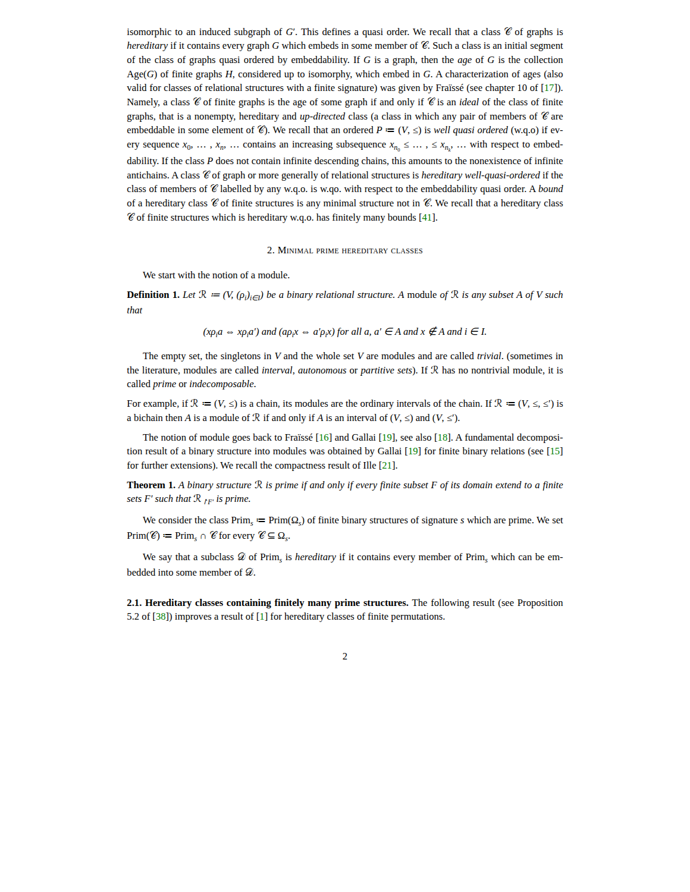isomorphic to an induced subgraph of G′. This defines a quasi order. We recall that a class 𝒞 of graphs is hereditary if it contains every graph G which embeds in some member of 𝒞. Such a class is an initial segment of the class of graphs quasi ordered by embeddability. If G is a graph, then the age of G is the collection Age(G) of finite graphs H, considered up to isomorphy, which embed in G. A characterization of ages (also valid for classes of relational structures with a finite signature) was given by Fraïssé (see chapter 10 of [17]). Namely, a class 𝒞 of finite graphs is the age of some graph if and only if 𝒞 is an ideal of the class of finite graphs, that is a nonempty, hereditary and up-directed class (a class in which any pair of members of 𝒞 are embeddable in some element of 𝒞). We recall that an ordered P ≔ (V, ≤) is well quasi ordered (w.q.o) if every sequence x0, … , xn, … contains an increasing subsequence xn0 ≤ … , ≤ xnk, … with respect to embeddability. If the class P does not contain infinite descending chains, this amounts to the nonexistence of infinite antichains. A class 𝒞 of graph or more generally of relational structures is hereditary well-quasi-ordered if the class of members of 𝒞 labelled by any w.q.o. is w.qo. with respect to the embeddability quasi order. A bound of a hereditary class 𝒞 of finite structures is any minimal structure not in 𝒞. We recall that a hereditary class 𝒞 of finite structures which is hereditary w.q.o. has finitely many bounds [41].
2. Minimal prime hereditary classes
We start with the notion of a module.
Definition 1. Let ℛ ≔ (V, (ρi)i∈I) be a binary relational structure. A module of ℛ is any subset A of V such that
(xρia ⇔ xρia′) and (aρix ⇔ a′ρix) for all a, a′ ∈ A and x ∉ A and i ∈ I.
The empty set, the singletons in V and the whole set V are modules and are called trivial. (sometimes in the literature, modules are called interval, autonomous or partitive sets). If ℛ has no nontrivial module, it is called prime or indecomposable.
For example, if ℛ ≔ (V, ≤) is a chain, its modules are the ordinary intervals of the chain. If ℛ ≔ (V, ≤, ≤′) is a bichain then A is a module of ℛ if and only if A is an interval of (V, ≤) and (V, ≤′).
The notion of module goes back to Fraïssé [16] and Gallai [19], see also [18]. A fundamental decomposition result of a binary structure into modules was obtained by Gallai [19] for finite binary relations (see [15] for further extensions). We recall the compactness result of Ille [21].
Theorem 1. A binary structure ℛ is prime if and only if every finite subset F of its domain extend to a finite sets F′ such that ℛ↾F′ is prime.
We consider the class Prims ≔ Prim(Ωs) of finite binary structures of signature s which are prime. We set Prim(𝒞) ≔ Prims ∩ 𝒞 for every 𝒞 ⊆ Ωs.
We say that a subclass 𝒟 of Prims is hereditary if it contains every member of Prims which can be embedded into some member of 𝒟.
2.1. Hereditary classes containing finitely many prime structures.
The following result (see Proposition 5.2 of [38]) improves a result of [1] for hereditary classes of finite permutations.
2